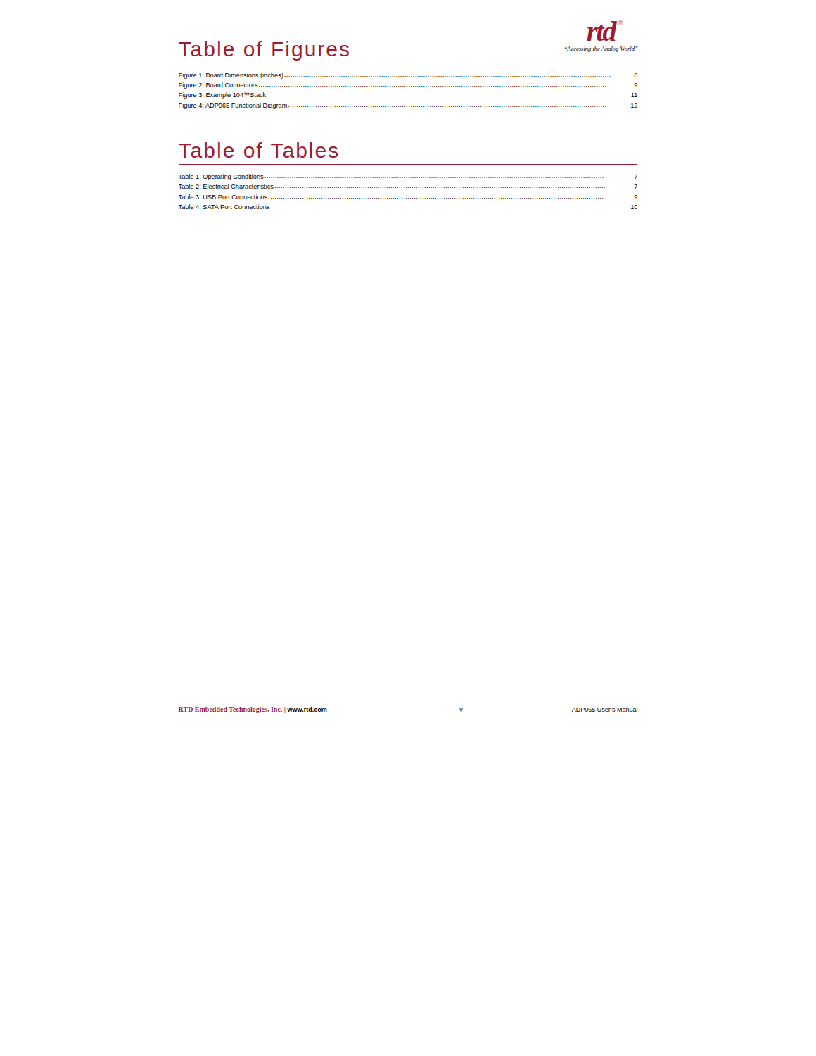rtd®
“Accessing the Analog World”
Table of Figures
Figure 1: Board Dimensions (inches) ........................................................................................................................................................... 8
Figure 2: Board Connectors ..................................................................................................................................................................... 9
Figure 3: Example 104™Stack ................................................................................................................................................................. 11
Figure 4: ADP065 Functional Diagram ....................................................................................................................................................... 12
Table of Tables
Table 1: Operating Conditions ................................................................................................................................................................. 7
Table 2: Electrical Characteristics ............................................................................................................................................................. 7
Table 3: USB Port Connections ............................................................................................................................................................... 9
Table 4: SATA Port Connections ............................................................................................................................................................. 10
RTD Embedded Technologies, Inc. | www.rtd.com
v
ADP065 User’s Manual